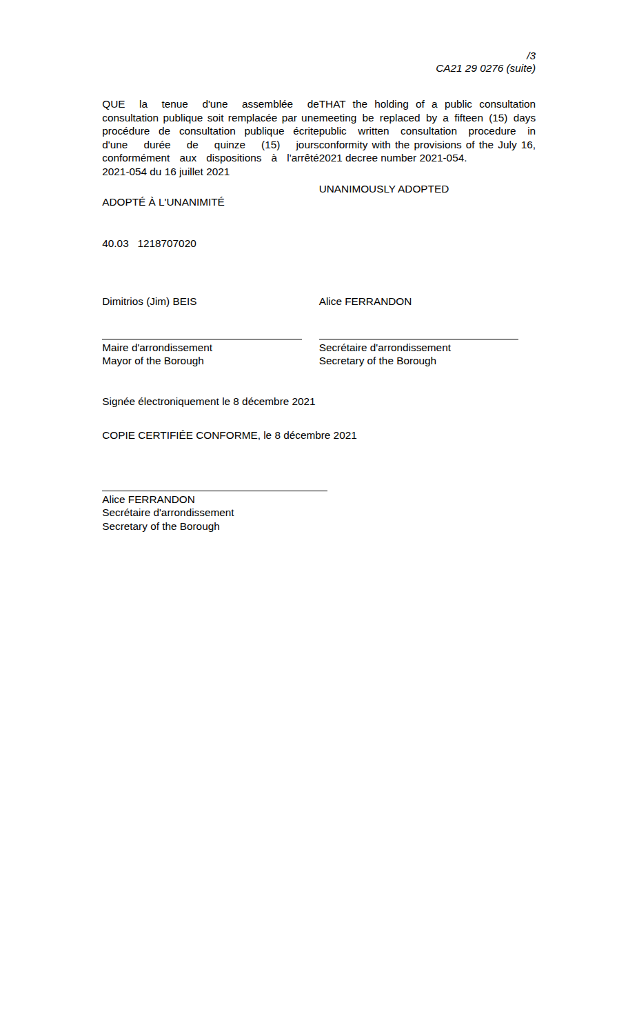/3
CA21 29 0276 (suite)
| QUE la tenue d'une assemblée de consultation publique soit remplacée par une procédure de consultation publique écrite d'une durée de quinze (15) jours conformément aux dispositions à l'arrêté 2021-054 du 16 juillet 2021 ADOPTÉ À L'UNANIMITÉ | THAT the holding of a public consultation meeting be replaced by a fifteen (15) days public written consultation procedure in conformity with the provisions of the July 16, 2021 decree number 2021-054. UNANIMOUSLY ADOPTED |
40.03 1218707020
| Dimitrios (Jim) BEIS Maire d'arrondissement Mayor of the Borough | Alice FERRANDON Secrétaire d'arrondissement Secretary of the Borough |
Signée électroniquement le 8 décembre 2021
COPIE CERTIFIÉE CONFORME, le 8 décembre 2021
Alice FERRANDON
Secrétaire d'arrondissement
Secretary of the Borough